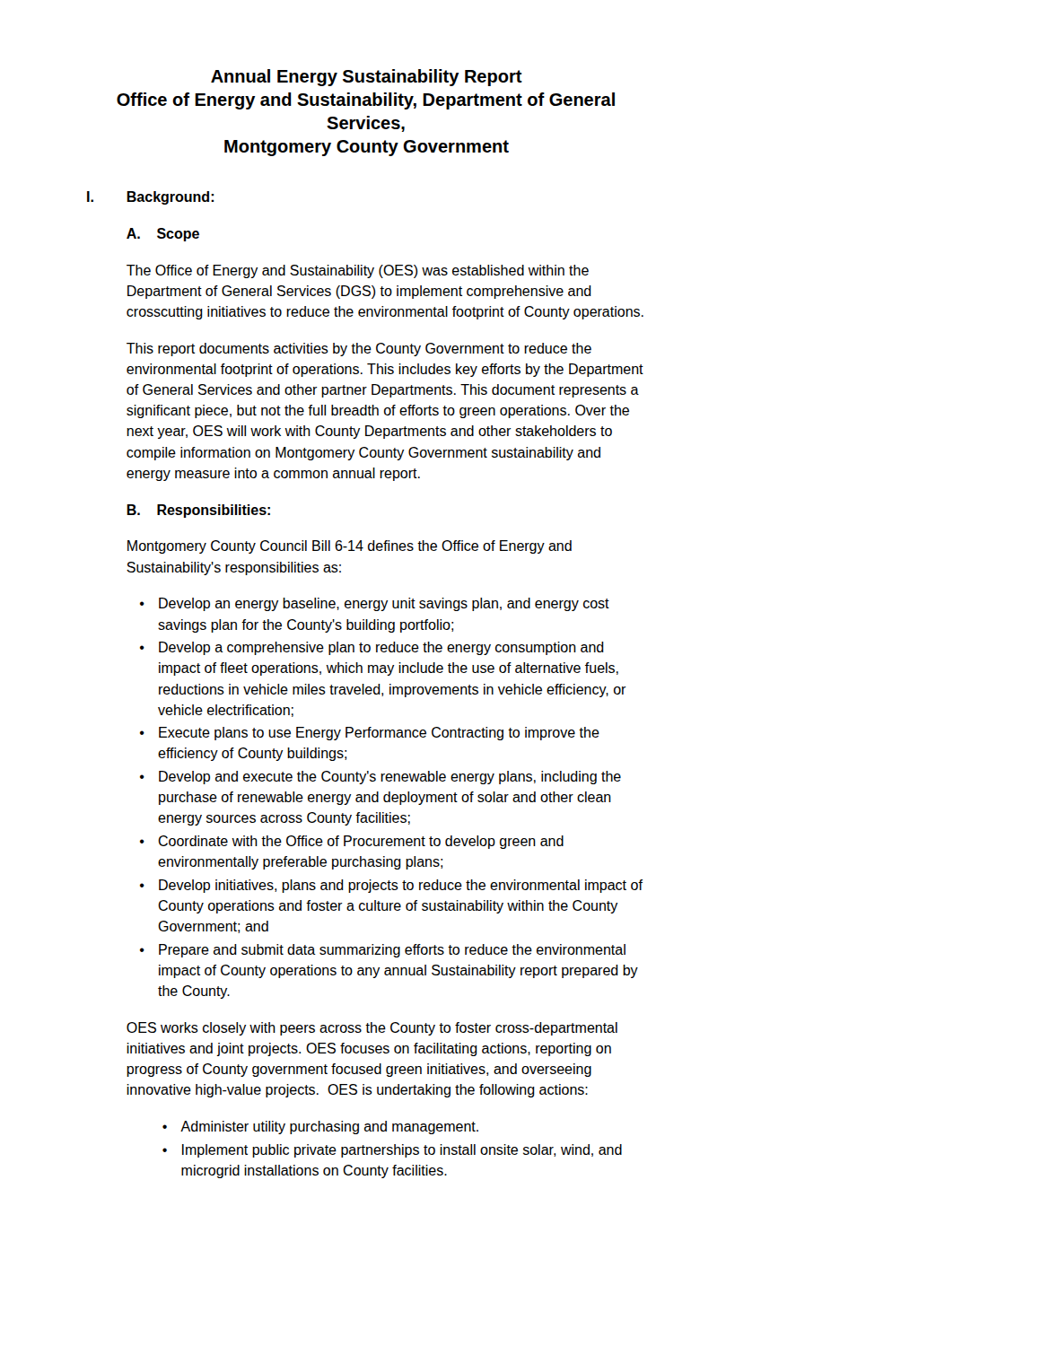Annual Energy Sustainability Report
Office of Energy and Sustainability, Department of General Services,
Montgomery County Government
I.
Background:
A.
Scope
The Office of Energy and Sustainability (OES) was established within the Department of General Services (DGS) to implement comprehensive and crosscutting initiatives to reduce the environmental footprint of County operations.
This report documents activities by the County Government to reduce the environmental footprint of operations. This includes key efforts by the Department of General Services and other partner Departments. This document represents a significant piece, but not the full breadth of efforts to green operations. Over the next year, OES will work with County Departments and other stakeholders to compile information on Montgomery County Government sustainability and energy measure into a common annual report.
B.
Responsibilities:
Montgomery County Council Bill 6-14 defines the Office of Energy and Sustainability's responsibilities as:
Develop an energy baseline, energy unit savings plan, and energy cost savings plan for the County's building portfolio;
Develop a comprehensive plan to reduce the energy consumption and impact of fleet operations, which may include the use of alternative fuels, reductions in vehicle miles traveled, improvements in vehicle efficiency, or vehicle electrification;
Execute plans to use Energy Performance Contracting to improve the efficiency of County buildings;
Develop and execute the County's renewable energy plans, including the purchase of renewable energy and deployment of solar and other clean energy sources across County facilities;
Coordinate with the Office of Procurement to develop green and environmentally preferable purchasing plans;
Develop initiatives, plans and projects to reduce the environmental impact of County operations and foster a culture of sustainability within the County Government; and
Prepare and submit data summarizing efforts to reduce the environmental impact of County operations to any annual Sustainability report prepared by the County.
OES works closely with peers across the County to foster cross-departmental initiatives and joint projects. OES focuses on facilitating actions, reporting on progress of County government focused green initiatives, and overseeing innovative high-value projects. OES is undertaking the following actions:
Administer utility purchasing and management.
Implement public private partnerships to install onsite solar, wind, and microgrid installations on County facilities.